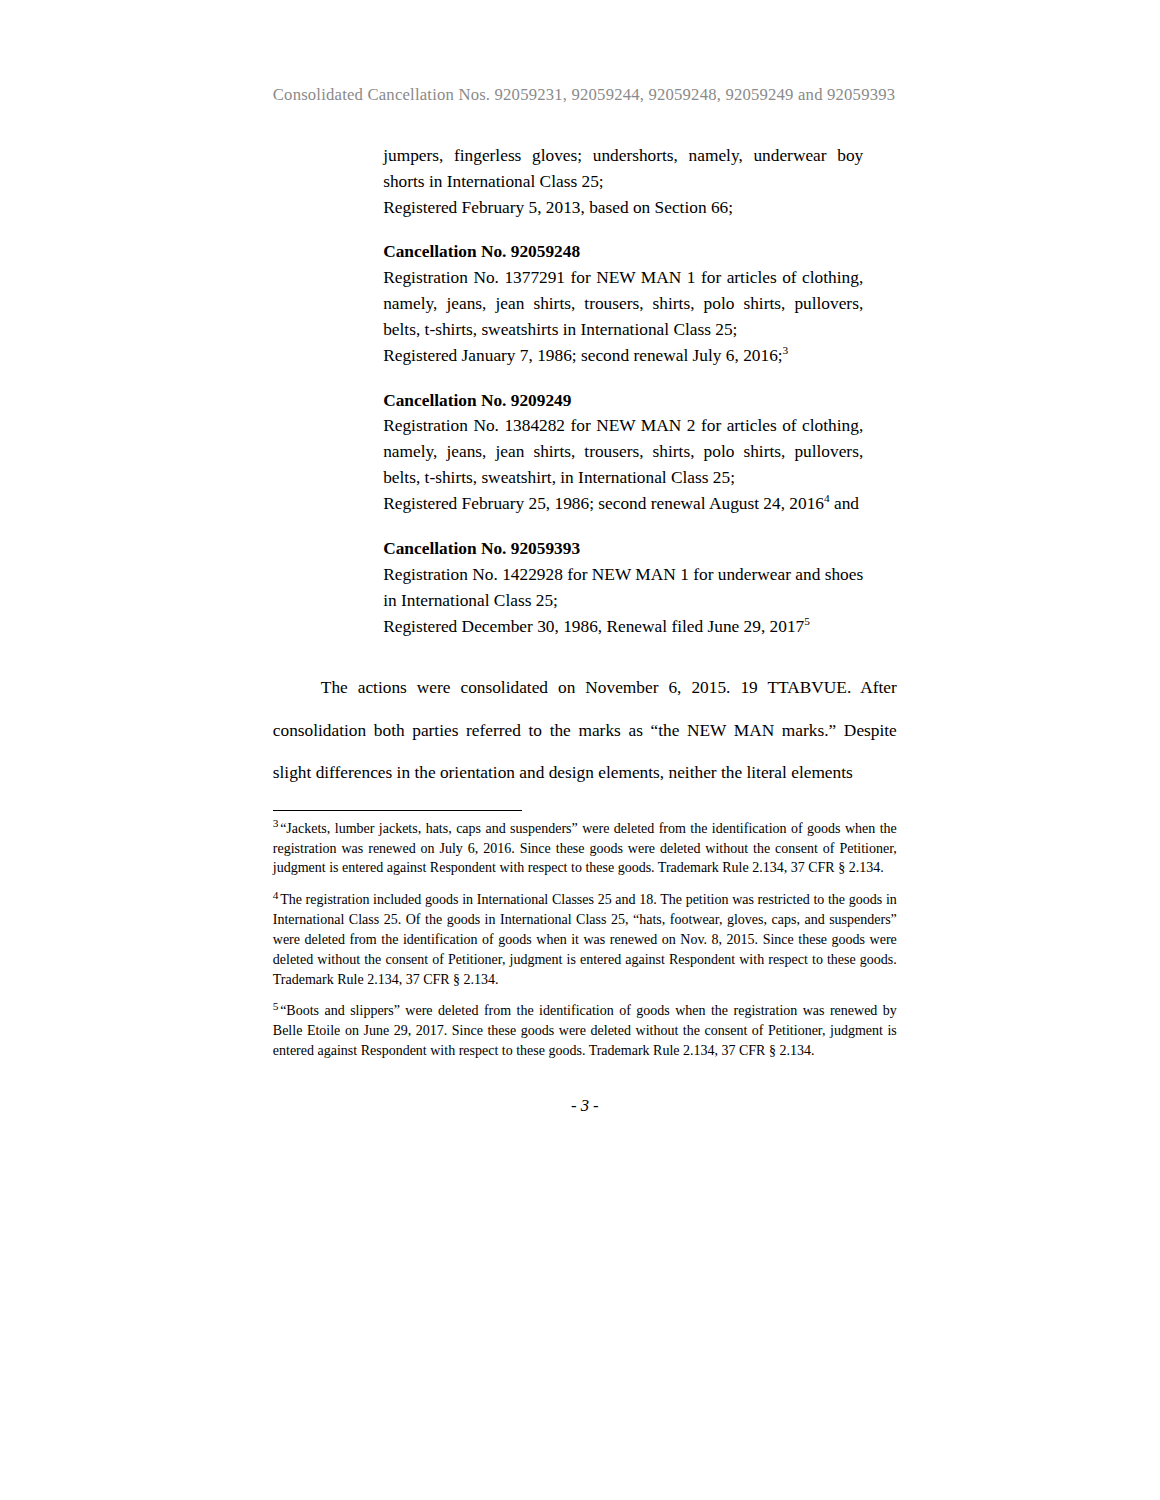Consolidated Cancellation Nos. 92059231, 92059244, 92059248, 92059249 and 92059393
jumpers, fingerless gloves; undershorts, namely, underwear boy shorts in International Class 25;
Registered February 5, 2013, based on Section 66;
Cancellation No. 92059248
Registration No. 1377291 for NEW MAN 1 for articles of clothing, namely, jeans, jean shirts, trousers, shirts, polo shirts, pullovers, belts, t-shirts, sweatshirts in International Class 25;
Registered January 7, 1986; second renewal July 6, 2016;3
Cancellation No. 9209249
Registration No. 1384282 for NEW MAN 2 for articles of clothing, namely, jeans, jean shirts, trousers, shirts, polo shirts, pullovers, belts, t-shirts, sweatshirt, in International Class 25;
Registered February 25, 1986; second renewal August 24, 20164 and
Cancellation No. 92059393
Registration No. 1422928 for NEW MAN 1 for underwear and shoes in International Class 25;
Registered December 30, 1986, Renewal filed June 29, 20175
The actions were consolidated on November 6, 2015. 19 TTABVUE. After consolidation both parties referred to the marks as “the NEW MAN marks.” Despite slight differences in the orientation and design elements, neither the literal elements
3“Jackets, lumber jackets, hats, caps and suspenders” were deleted from the identification of goods when the registration was renewed on July 6, 2016. Since these goods were deleted without the consent of Petitioner, judgment is entered against Respondent with respect to these goods. Trademark Rule 2.134, 37 CFR § 2.134.
4The registration included goods in International Classes 25 and 18. The petition was restricted to the goods in International Class 25. Of the goods in International Class 25, “hats, footwear, gloves, caps, and suspenders” were deleted from the identification of goods when it was renewed on Nov. 8, 2015. Since these goods were deleted without the consent of Petitioner, judgment is entered against Respondent with respect to these goods. Trademark Rule 2.134, 37 CFR § 2.134.
5“Boots and slippers” were deleted from the identification of goods when the registration was renewed by Belle Etoile on June 29, 2017. Since these goods were deleted without the consent of Petitioner, judgment is entered against Respondent with respect to these goods. Trademark Rule 2.134, 37 CFR § 2.134.
- 3 -